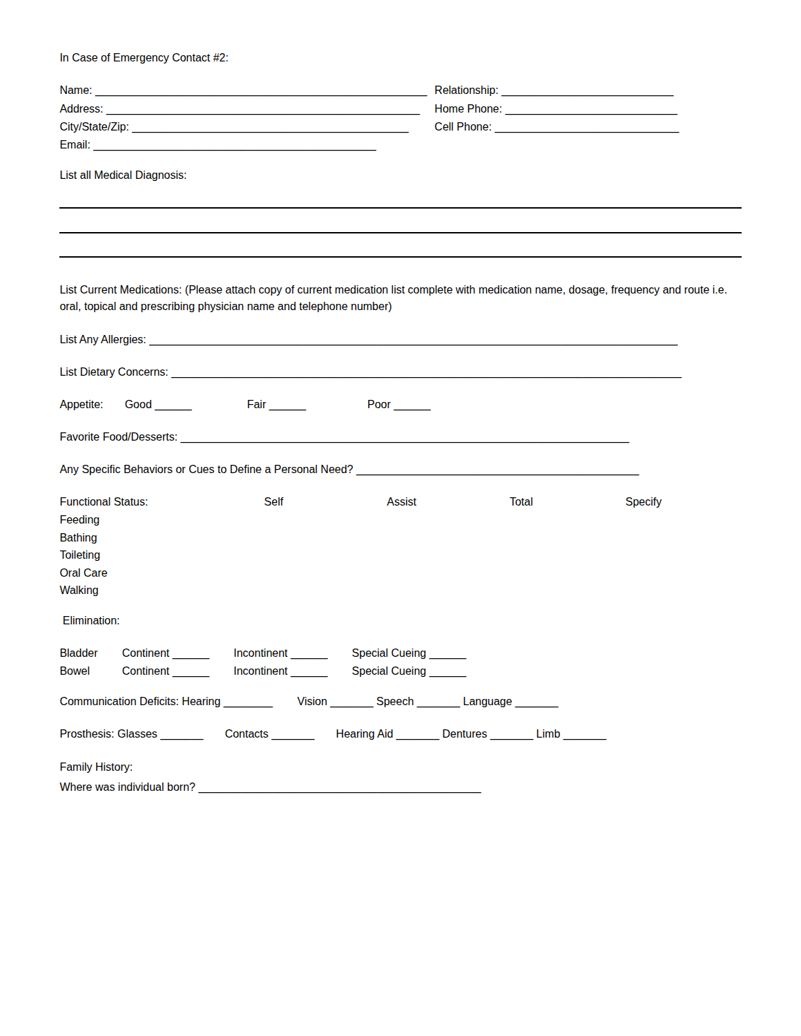In Case of Emergency Contact #2:
Name: ______________________________________________________
Relationship: ____________________________
Address: ___________________________________________________
Home Phone: ____________________________
City/State/Zip: _____________________________________________
Cell Phone: ______________________________
Email: ______________________________________________
List all Medical Diagnosis:
List Current Medications: (Please attach copy of current medication list complete with medication name, dosage, frequency and route i.e. oral, topical and prescribing physician name and telephone number)
List Any Allergies: ______________________________________________________________________________________
List Dietary Concerns: ___________________________________________________________________________________
Appetite: Good ______ Fair ______ Poor ______
Favorite Food/Desserts: _________________________________________________________________________
Any Specific Behaviors or Cues to Define a Personal Need? ______________________________________________
| Functional Status: | Self | Assist | Total | Specify |
| Feeding | | | | |
| Bathing | | | | |
| Toileting | | | | |
| Oral Care | | | | |
| Walking | | | | |
Elimination:
| Bladder | Continent ______ | Incontinent ______ | Special Cueing ______ |
| Bowel | Continent ______ | Incontinent ______ | Special Cueing ______ |
Communication Deficits: Hearing ________ Vision _______ Speech _______ Language _______
Prosthesis: Glasses _______ Contacts _______ Hearing Aid _______ Dentures _______ Limb _______
Family History:
Where was individual born? ______________________________________________